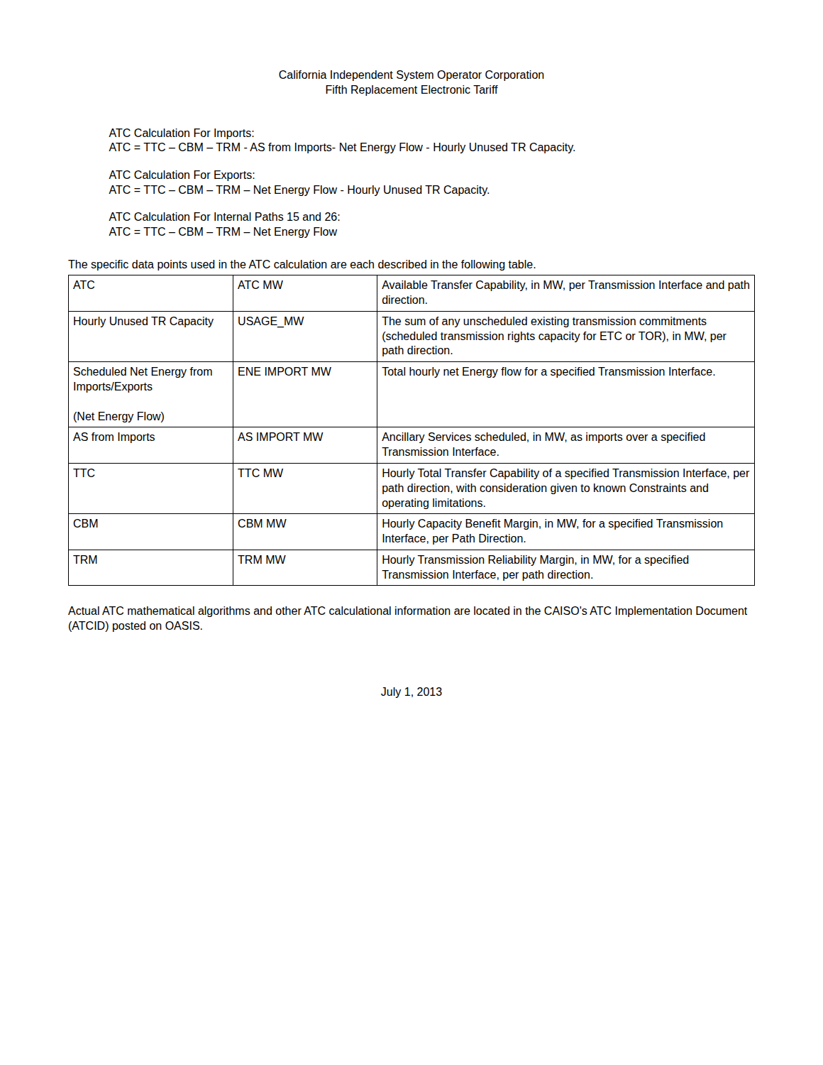California Independent System Operator Corporation
Fifth Replacement Electronic Tariff
ATC Calculation For Imports:
ATC = TTC – CBM – TRM - AS from Imports- Net Energy Flow - Hourly Unused TR Capacity.
ATC Calculation For Exports:
ATC = TTC – CBM – TRM – Net Energy Flow - Hourly Unused TR Capacity.
ATC Calculation For Internal Paths 15 and 26:
ATC = TTC – CBM – TRM – Net Energy Flow
The specific data points used in the ATC calculation are each described in the following table.
| ATC | ATC MW | Available Transfer Capability, in MW, per Transmission Interface and path direction. |
| Hourly Unused TR Capacity | USAGE_MW | The sum of any unscheduled existing transmission commitments (scheduled transmission rights capacity for ETC or TOR), in MW, per path direction. |
| Scheduled Net Energy from Imports/Exports (Net Energy Flow) | ENE IMPORT MW | Total hourly net Energy flow for a specified Transmission Interface. |
| AS from Imports | AS IMPORT MW | Ancillary Services scheduled, in MW, as imports over a specified Transmission Interface. |
| TTC | TTC MW | Hourly Total Transfer Capability of a specified Transmission Interface, per path direction, with consideration given to known Constraints and operating limitations. |
| CBM | CBM MW | Hourly Capacity Benefit Margin, in MW, for a specified Transmission Interface, per Path Direction. |
| TRM | TRM MW | Hourly Transmission Reliability Margin, in MW, for a specified Transmission Interface, per path direction. |
Actual ATC mathematical algorithms and other ATC calculational information are located in the CAISO's ATC Implementation Document (ATCID) posted on OASIS.
July 1, 2013